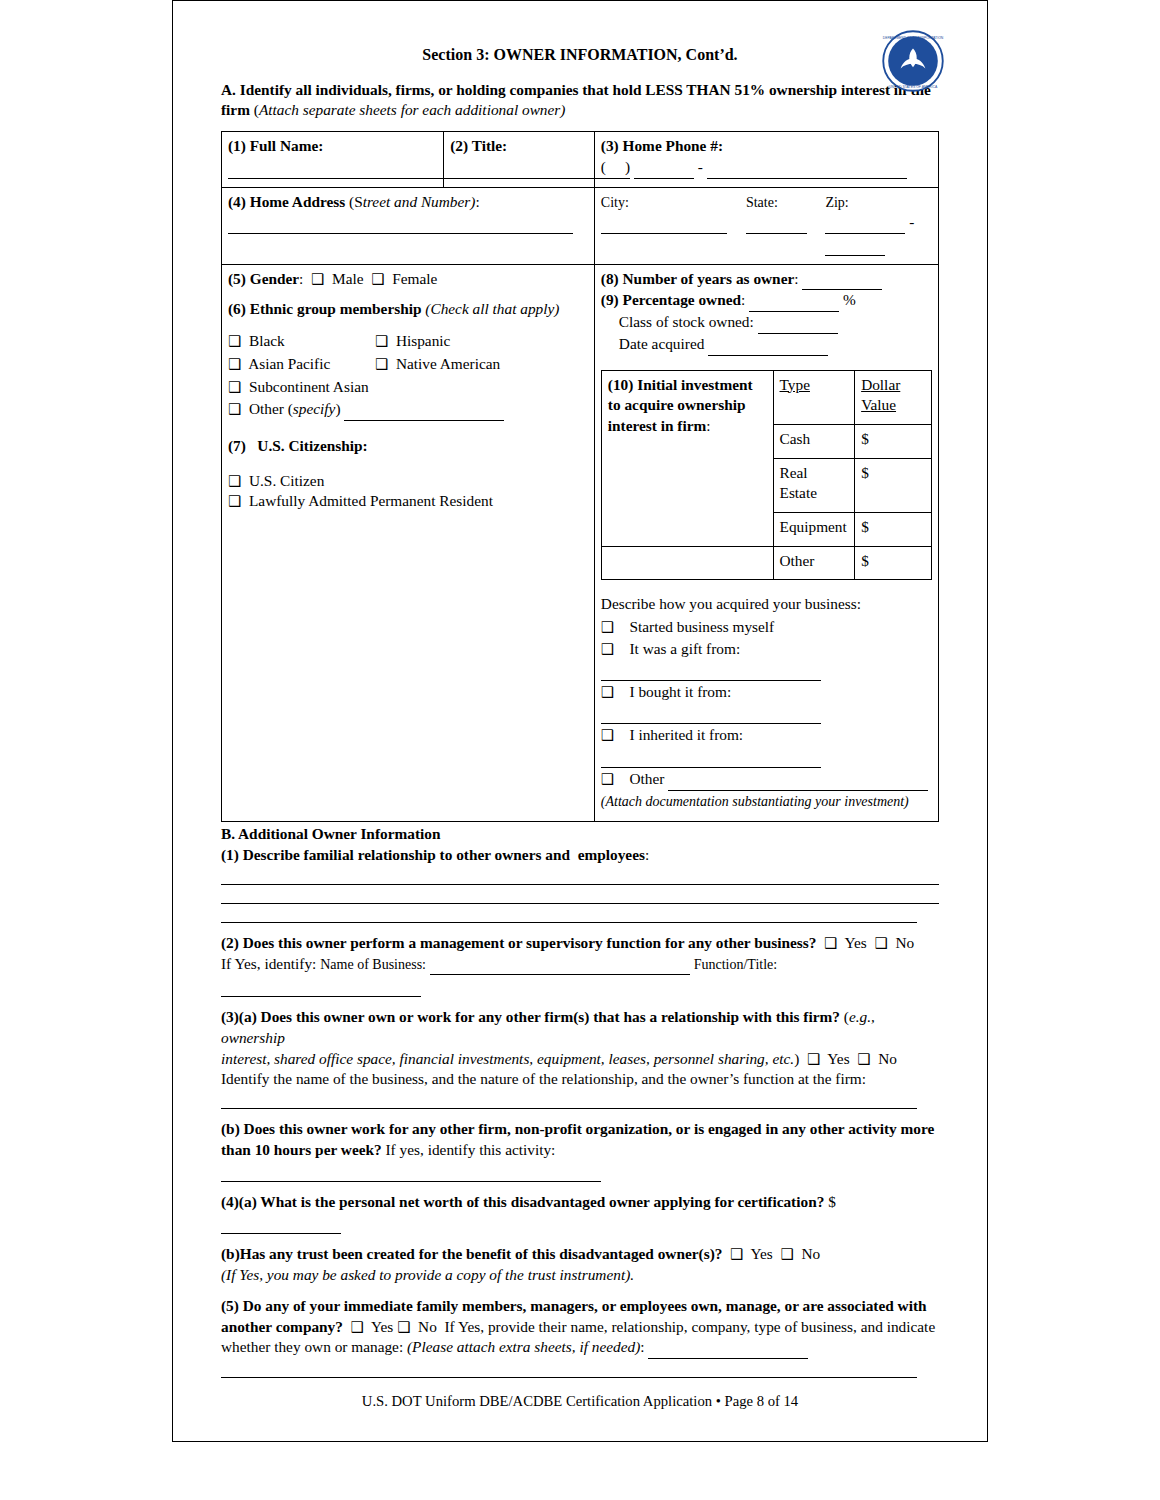DEPARTMENT OF TRANSPORTATION UNITED STATES OF AMERICA
Section 3: OWNER INFORMATION, Cont’d.
A. Identify all individuals, firms, or holding companies that hold LESS THAN 51% ownership interest in the firm (Attach separate sheets for each additional owner)
| (1) Full Name: | (2) Title: | (3) Home Phone #: ( ) - |
| (4) Home Address (S treet and Number) : | / City: / State: / Zip: - / |
| (5) Gender : ❑ Male ❑ Female (6) Ethnic group membership (Check all that apply) / ❑ Black / ❑ Hispanic / / ❑ Asian Pacific / ❑ Native American / / ❑ Subcontinent Asian / / ❑ Other ( specify ) / (7) U.S. Citizenship: ❑ U.S. Citizen ❑ Lawfully Admitted Permanent Resident | (8) Number of years as owner : (9) Percentage owned : % Class of stock owned: Date acquired / (10) Initial investment to acquire ownership interest in firm : / Type / Dollar Value / / Cash / $ / / Real Estate / $ / / Equipment / $ / / / Other / $ / Describe how you acquired your business: ❑ Started business myself ❑ It was a gift from: ❑ I bought it from: ❑ I inherited it from: ❑ Other (Attach documentation substantiating your investment) |
B. Additional Owner Information
(1) Describe familial relationship to other owners and employees:
(2) Does this owner perform a management or supervisory function for any other business? ❑ Yes ❑ No
If Yes, identify: Name of Business: Function/Title:
(3)(a) Does this owner own or work for any other firm(s) that has a relationship with this firm? (e.g., ownership
interest, shared office space, financial investments, equipment, leases, personnel sharing, etc.) ❑ Yes ❑ No
Identify the name of the business, and the nature of the relationship, and the owner’s function at the firm:
(b) Does this owner work for any other firm, non-profit organization, or is engaged in any other activity more than 10 hours per week? If yes, identify this activity:
(4)(a) What is the personal net worth of this disadvantaged owner applying for certification? $
(b)Has any trust been created for the benefit of this disadvantaged owner(s)? ❑ Yes ❑ No
(If Yes, you may be asked to provide a copy of the trust instrument).
(5) Do any of your immediate family members, managers, or employees own, manage, or are associated with another company? ❑ Yes ❑ No If Yes, provide their name, relationship, company, type of business, and indicate whether they own or manage: (Please attach extra sheets, if needed):
U.S. DOT Uniform DBE/ACDBE Certification Application • Page 8 of 14